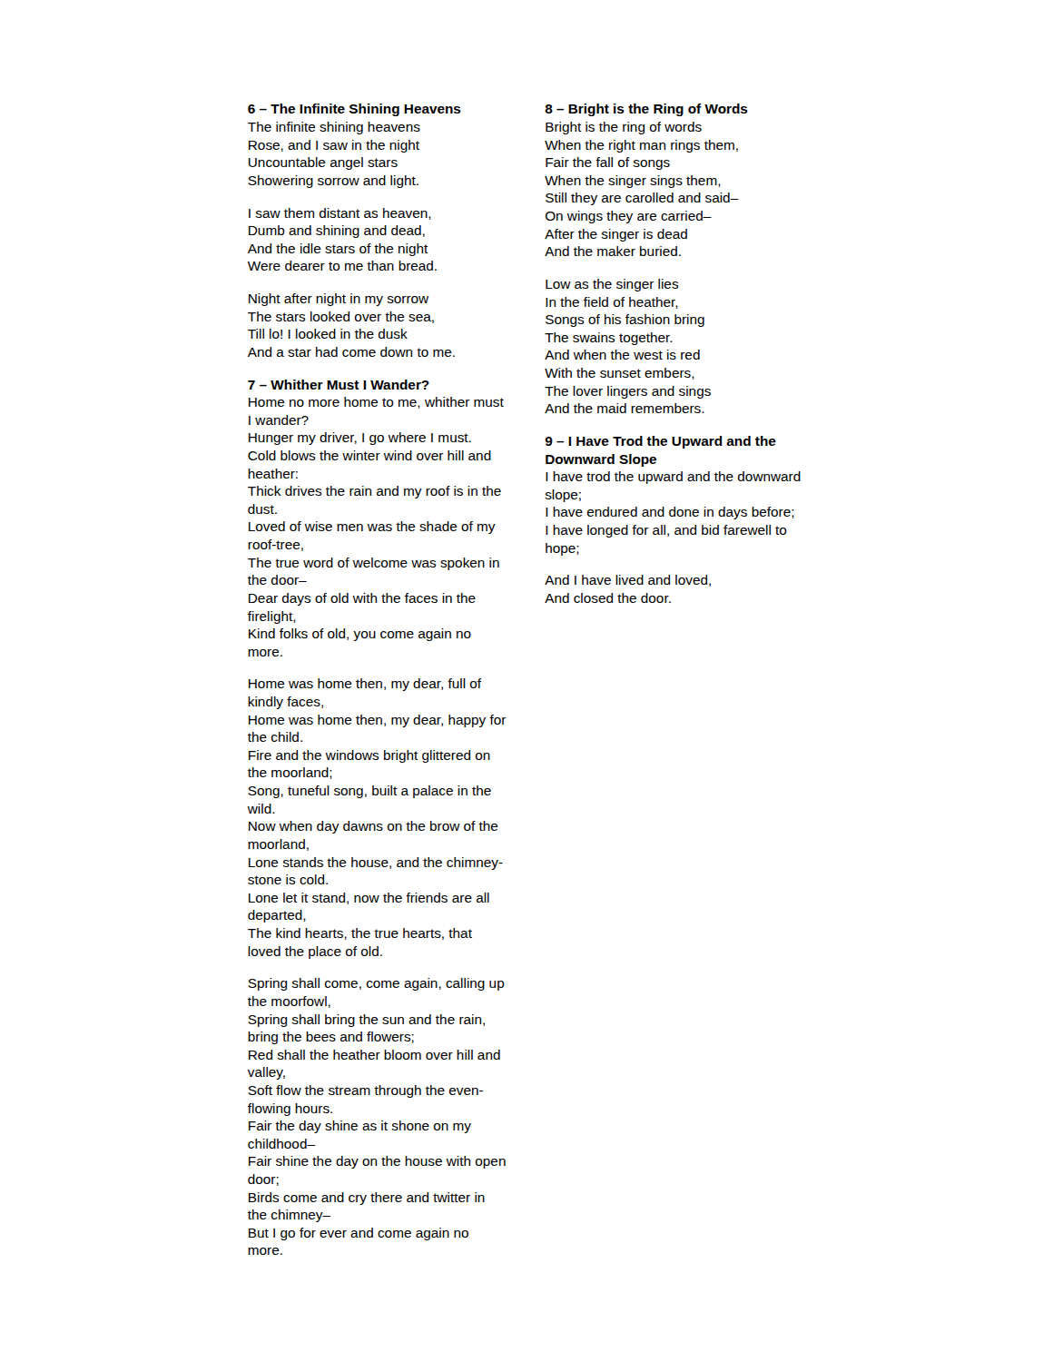6 – The Infinite Shining Heavens
The infinite shining heavens
Rose, and I saw in the night
Uncountable angel stars
Showering sorrow and light.
I saw them distant as heaven,
Dumb and shining and dead,
And the idle stars of the night
Were dearer to me than bread.
Night after night in my sorrow
The stars looked over the sea,
Till lo! I looked in the dusk
And a star had come down to me.
7 – Whither Must I Wander?
Home no more home to me, whither must I wander?
Hunger my driver, I go where I must.
Cold blows the winter wind over hill and heather:
Thick drives the rain and my roof is in the dust.
Loved of wise men was the shade of my roof-tree,
The true word of welcome was spoken in the door–
Dear days of old with the faces in the firelight,
Kind folks of old, you come again no more.
Home was home then, my dear, full of kindly faces,
Home was home then, my dear, happy for the child.
Fire and the windows bright glittered on the moorland;
Song, tuneful song, built a palace in the wild.
Now when day dawns on the brow of the moorland,
Lone stands the house, and the chimney-stone is cold.
Lone let it stand, now the friends are all departed,
The kind hearts, the true hearts, that loved the place of old.
Spring shall come, come again, calling up the moorfowl,
Spring shall bring the sun and the rain, bring the bees and flowers;
Red shall the heather bloom over hill and valley,
Soft flow the stream through the even-flowing hours.
Fair the day shine as it shone on my childhood–
Fair shine the day on the house with open door;
Birds come and cry there and twitter in the chimney–
But I go for ever and come again no more.
8 – Bright is the Ring of Words
Bright is the ring of words
When the right man rings them,
Fair the fall of songs
When the singer sings them,
Still they are carolled and said–
On wings they are carried–
After the singer is dead
And the maker buried.
Low as the singer lies
In the field of heather,
Songs of his fashion bring
The swains together.
And when the west is red
With the sunset embers,
The lover lingers and sings
And the maid remembers.
9 – I Have Trod the Upward and the Downward Slope
I have trod the upward and the downward slope;
I have endured and done in days before;
I have longed for all, and bid farewell to hope;
And I have lived and loved,
And closed the door.